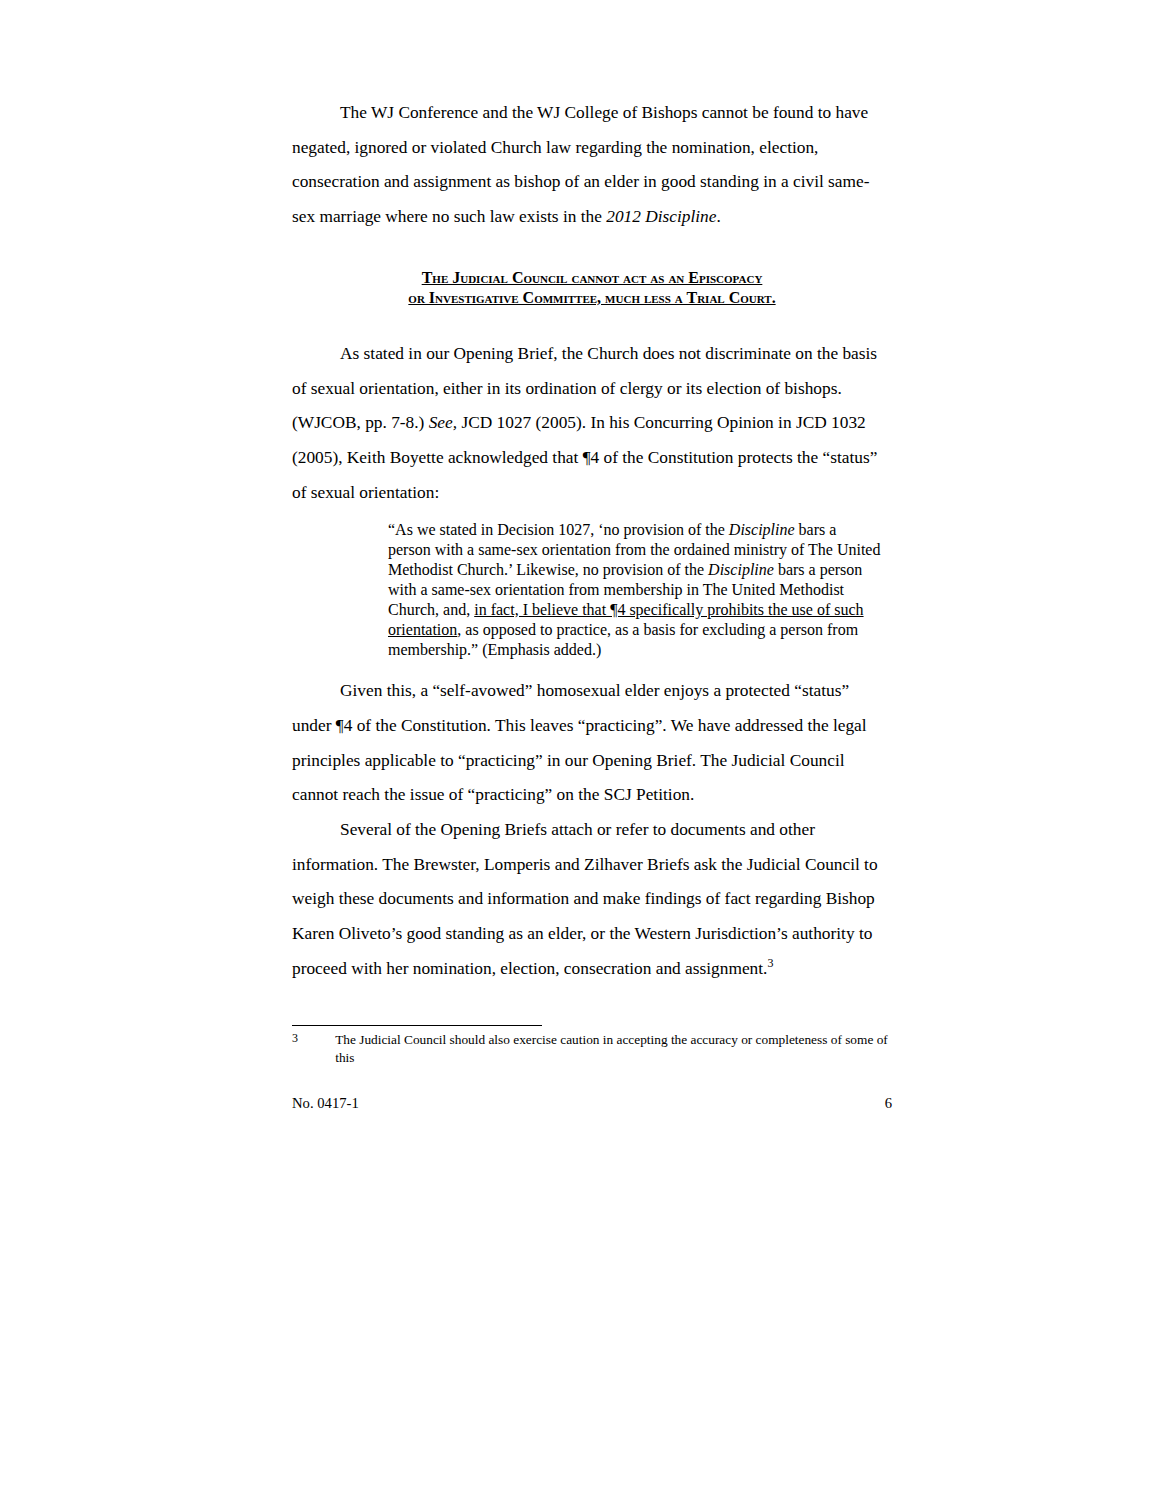The WJ Conference and the WJ College of Bishops cannot be found to have negated, ignored or violated Church law regarding the nomination, election, consecration and assignment as bishop of an elder in good standing in a civil same-sex marriage where no such law exists in the 2012 Discipline.
The Judicial Council cannot act as an Episcopacy
or Investigative Committee, much less a Trial Court.
As stated in our Opening Brief, the Church does not discriminate on the basis of sexual orientation, either in its ordination of clergy or its election of bishops. (WJCOB, pp. 7-8.) See, JCD 1027 (2005). In his Concurring Opinion in JCD 1032 (2005), Keith Boyette acknowledged that ¶4 of the Constitution protects the “status” of sexual orientation:
“As we stated in Decision 1027, ‘no provision of the Discipline bars a person with a same-sex orientation from the ordained ministry of The United Methodist Church.’ Likewise, no provision of the Discipline bars a person with a same-sex orientation from membership in The United Methodist Church, and, in fact, I believe that ¶4 specifically prohibits the use of such orientation, as opposed to practice, as a basis for excluding a person from membership.” (Emphasis added.)
Given this, a “self-avowed” homosexual elder enjoys a protected “status” under ¶4 of the Constitution. This leaves “practicing”. We have addressed the legal principles applicable to “practicing” in our Opening Brief. The Judicial Council cannot reach the issue of “practicing” on the SCJ Petition.
Several of the Opening Briefs attach or refer to documents and other information. The Brewster, Lomperis and Zilhaver Briefs ask the Judicial Council to weigh these documents and information and make findings of fact regarding Bishop Karen Oliveto’s good standing as an elder, or the Western Jurisdiction’s authority to proceed with her nomination, election, consecration and assignment.3
3 The Judicial Council should also exercise caution in accepting the accuracy or completeness of some of this
No. 0417-1 6